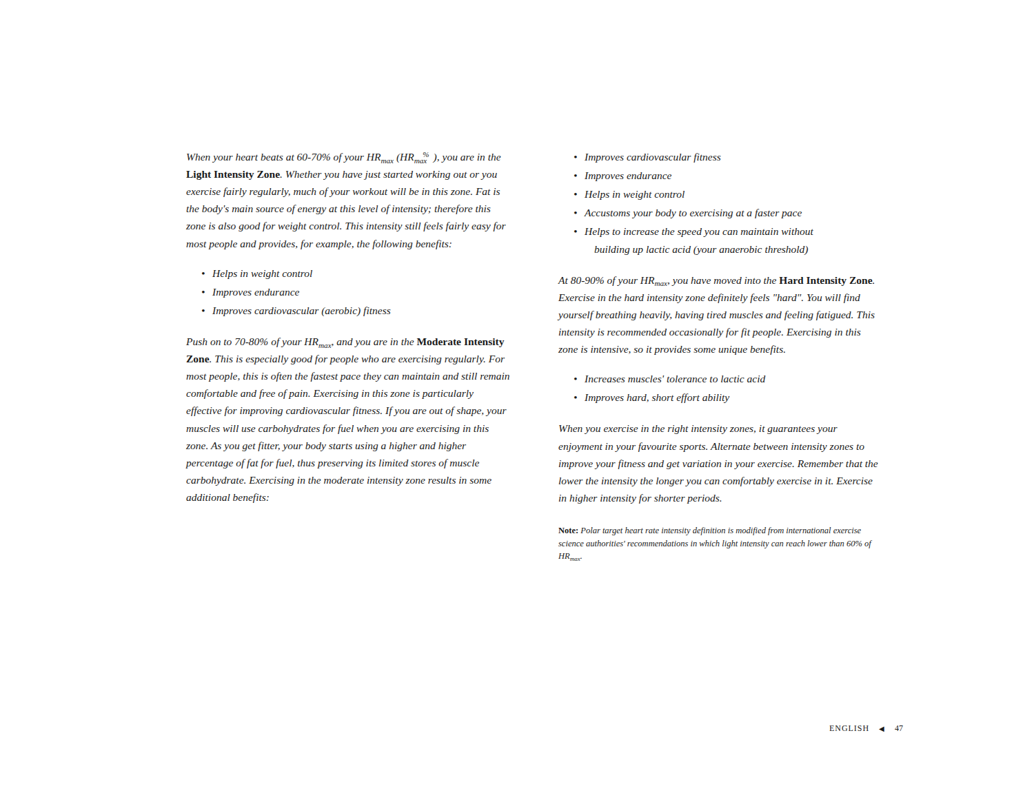When your heart beats at 60-70% of your HRmax (HRmax%), you are in the Light Intensity Zone. Whether you have just started working out or you exercise fairly regularly, much of your workout will be in this zone. Fat is the body's main source of energy at this level of intensity; therefore this zone is also good for weight control. This intensity still feels fairly easy for most people and provides, for example, the following benefits:
Helps in weight control
Improves endurance
Improves cardiovascular (aerobic) fitness
Push on to 70-80% of your HRmax, and you are in the Moderate Intensity Zone. This is especially good for people who are exercising regularly. For most people, this is often the fastest pace they can maintain and still remain comfortable and free of pain. Exercising in this zone is particularly effective for improving cardiovascular fitness. If you are out of shape, your muscles will use carbohydrates for fuel when you are exercising in this zone. As you get fitter, your body starts using a higher and higher percentage of fat for fuel, thus preserving its limited stores of muscle carbohydrate. Exercising in the moderate intensity zone results in some additional benefits:
Improves cardiovascular fitness
Improves endurance
Helps in weight control
Accustoms your body to exercising at a faster pace
Helps to increase the speed you can maintain without building up lactic acid (your anaerobic threshold)
At 80-90% of your HRmax, you have moved into the Hard Intensity Zone. Exercise in the hard intensity zone definitely feels "hard". You will find yourself breathing heavily, having tired muscles and feeling fatigued. This intensity is recommended occasionally for fit people. Exercising in this zone is intensive, so it provides some unique benefits.
Increases muscles' tolerance to lactic acid
Improves hard, short effort ability
When you exercise in the right intensity zones, it guarantees your enjoyment in your favourite sports. Alternate between intensity zones to improve your fitness and get variation in your exercise. Remember that the lower the intensity the longer you can comfortably exercise in it. Exercise in higher intensity for shorter periods.
Note: Polar target heart rate intensity definition is modified from international exercise science authorities' recommendations in which light intensity can reach lower than 60% of HRmax.
ENGLISH ◀ 47